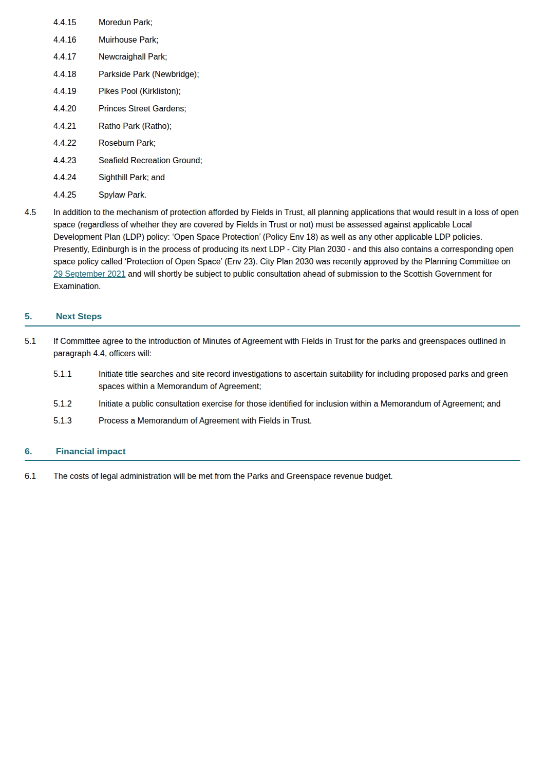4.4.15 Moredun Park;
4.4.16 Muirhouse Park;
4.4.17 Newcraighall Park;
4.4.18 Parkside Park (Newbridge);
4.4.19 Pikes Pool (Kirkliston);
4.4.20 Princes Street Gardens;
4.4.21 Ratho Park (Ratho);
4.4.22 Roseburn Park;
4.4.23 Seafield Recreation Ground;
4.4.24 Sighthill Park; and
4.4.25 Spylaw Park.
4.5 In addition to the mechanism of protection afforded by Fields in Trust, all planning applications that would result in a loss of open space (regardless of whether they are covered by Fields in Trust or not) must be assessed against applicable Local Development Plan (LDP) policy: ‘Open Space Protection’ (Policy Env 18) as well as any other applicable LDP policies. Presently, Edinburgh is in the process of producing its next LDP - City Plan 2030 - and this also contains a corresponding open space policy called ‘Protection of Open Space’ (Env 23). City Plan 2030 was recently approved by the Planning Committee on 29 September 2021 and will shortly be subject to public consultation ahead of submission to the Scottish Government for Examination.
5. Next Steps
5.1 If Committee agree to the introduction of Minutes of Agreement with Fields in Trust for the parks and greenspaces outlined in paragraph 4.4, officers will:
5.1.1 Initiate title searches and site record investigations to ascertain suitability for including proposed parks and green spaces within a Memorandum of Agreement;
5.1.2 Initiate a public consultation exercise for those identified for inclusion within a Memorandum of Agreement; and
5.1.3 Process a Memorandum of Agreement with Fields in Trust.
6. Financial impact
6.1 The costs of legal administration will be met from the Parks and Greenspace revenue budget.